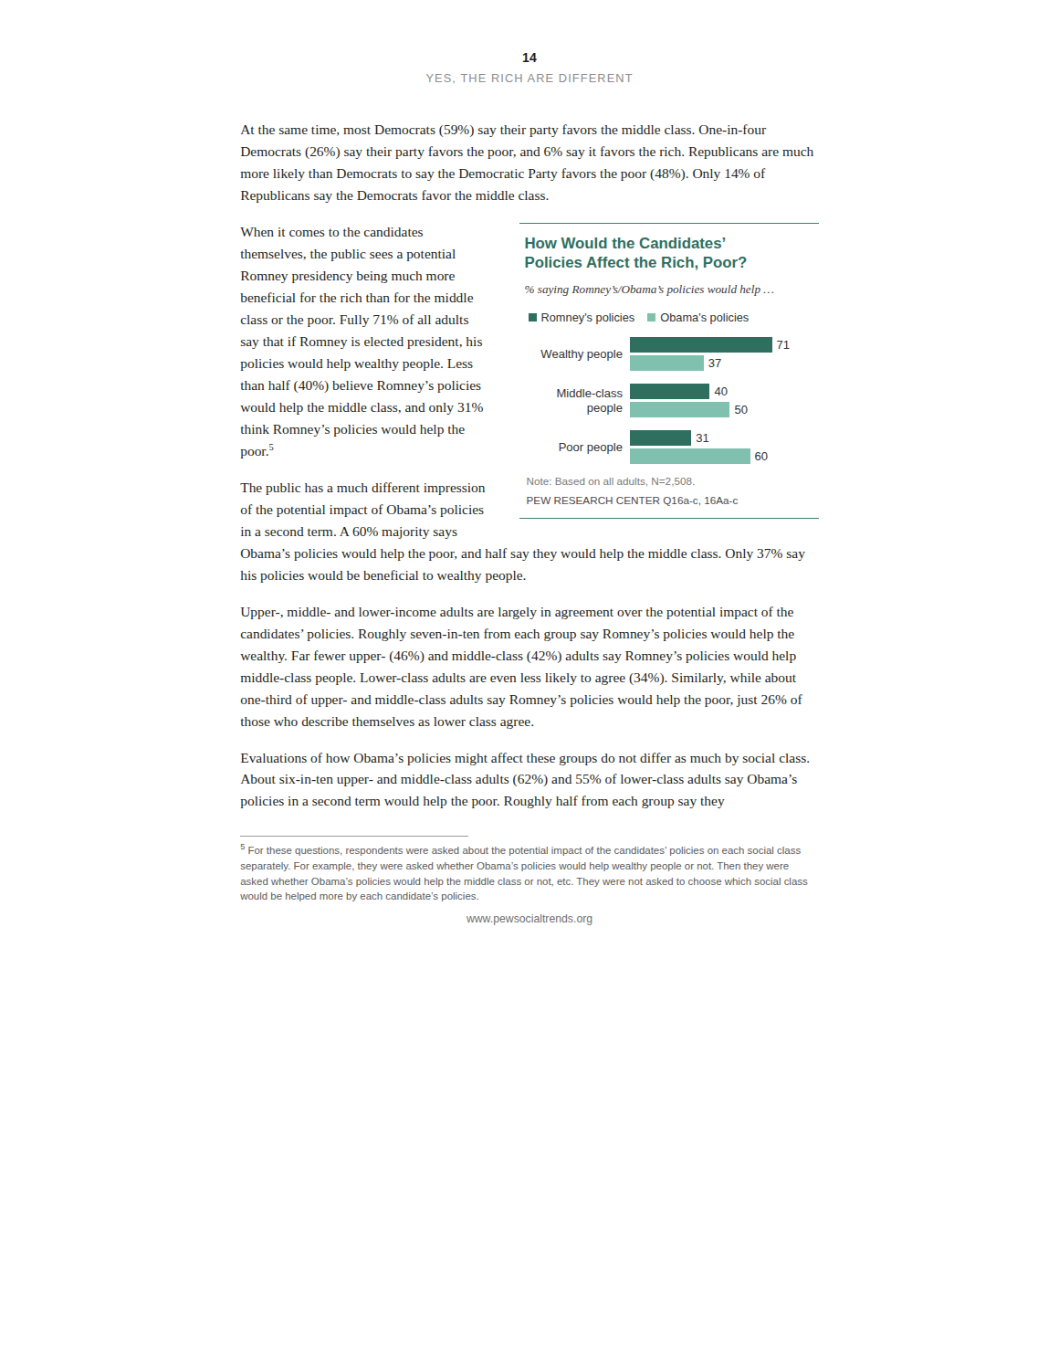14
Yes, the Rich Are Different
At the same time, most Democrats (59%) say their party favors the middle class. One-in-four Democrats (26%) say their party favors the poor, and 6% say it favors the rich. Republicans are much more likely than Democrats to say the Democratic Party favors the poor (48%). Only 14% of Republicans say the Democrats favor the middle class.
How Would the Candidates’
Policies Affect the Rich, Poor?
% saying Romney’s/Obama’s policies would help …
Romney's policies Obama's policies
Wealthy people
71
37
Middle-class
people
40
50
Poor people
31
60
Note: Based on all adults, N=2,508.
PEW RESEARCH CENTER Q16a-c, 16Aa-c
When it comes to the candidates themselves, the public sees a potential Romney presidency being much more beneficial for the rich than for the middle class or the poor. Fully 71% of all adults say that if Romney is elected president, his policies would help wealthy people. Less than half (40%) believe Romney’s policies would help the middle class, and only 31% think Romney’s policies would help the poor.5
The public has a much different impression of the potential impact of Obama’s policies in a second term. A 60% majority says Obama’s policies would help the poor, and half say they would help the middle class. Only 37% say his policies would be beneficial to wealthy people.
Upper-, middle- and lower-income adults are largely in agreement over the potential impact of the candidates’ policies. Roughly seven-in-ten from each group say Romney’s policies would help the wealthy. Far fewer upper- (46%) and middle-class (42%) adults say Romney’s policies would help middle-class people. Lower-class adults are even less likely to agree (34%). Similarly, while about one-third of upper- and middle-class adults say Romney’s policies would help the poor, just 26% of those who describe themselves as lower class agree.
Evaluations of how Obama’s policies might affect these groups do not differ as much by social class. About six-in-ten upper- and middle-class adults (62%) and 55% of lower-class adults say Obama’s policies in a second term would help the poor. Roughly half from each group say they
5 For these questions, respondents were asked about the potential impact of the candidates’ policies on each social class separately. For example, they were asked whether Obama’s policies would help wealthy people or not. Then they were asked whether Obama’s policies would help the middle class or not, etc. They were not asked to choose which social class would be helped more by each candidate’s policies.
www.pewsocialtrends.org